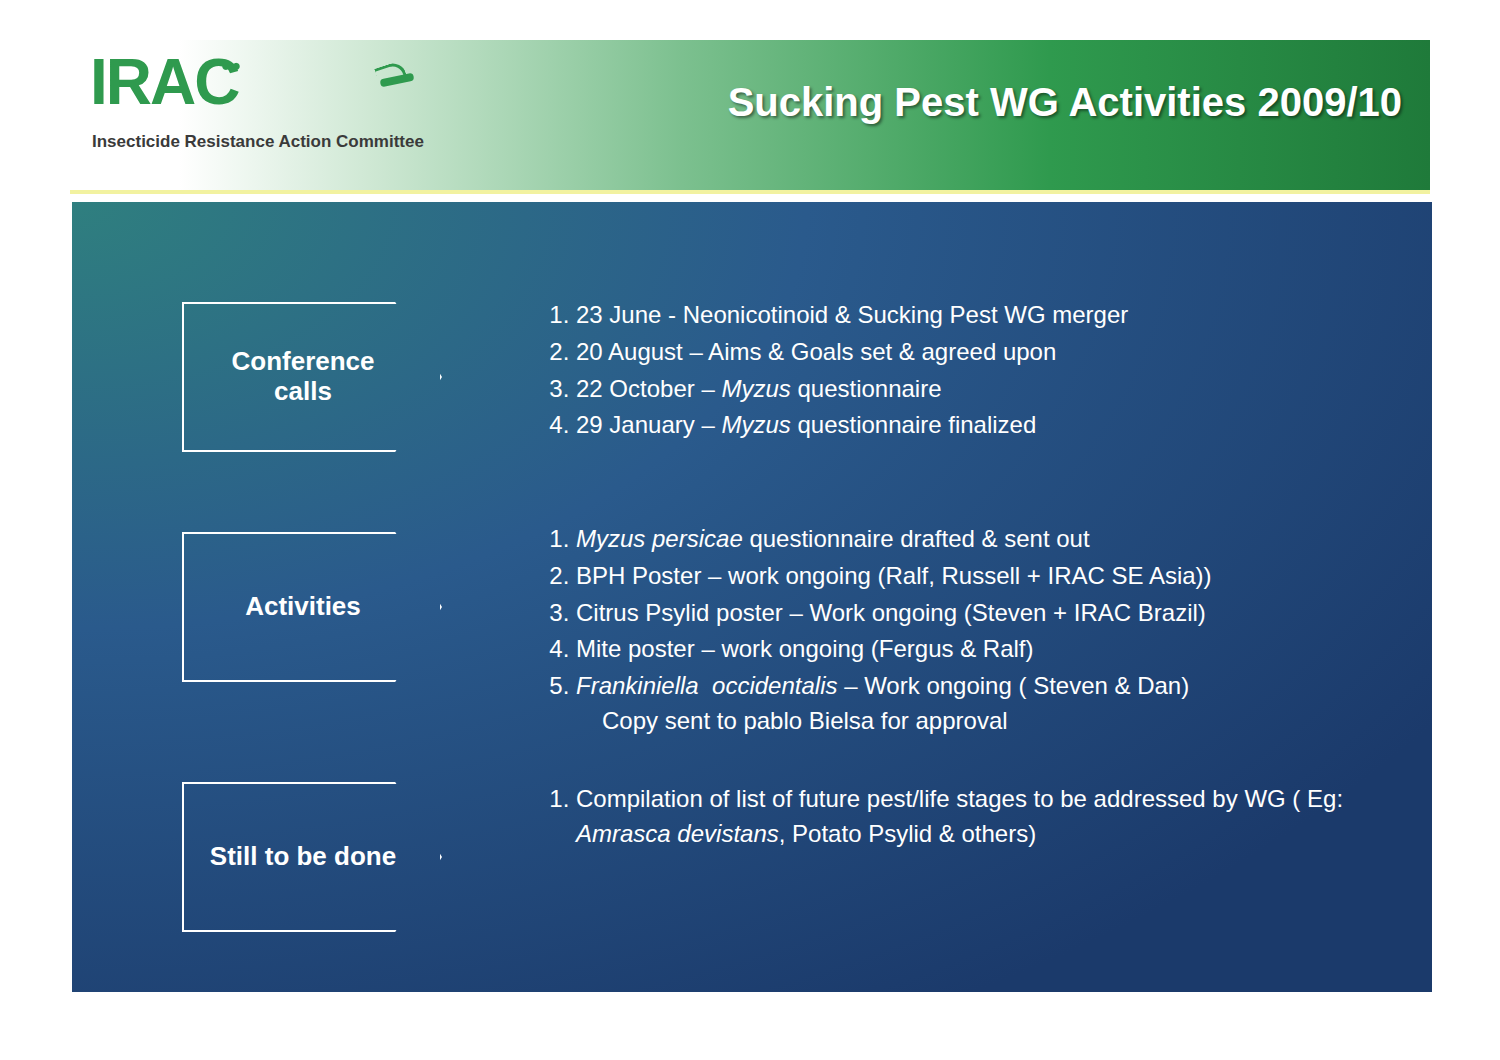IRAC
Insecticide Resistance Action Committee
Sucking Pest WG Activities 2009/10
Conference
calls
Activities
Still to be done
23 June - Neonicotinoid & Sucking Pest WG merger
20 August – Aims & Goals set & agreed upon
22 October – Myzus questionnaire
29 January – Myzus questionnaire finalized
Myzus persicae questionnaire drafted & sent out
BPH Poster – work ongoing (Ralf, Russell + IRAC SE Asia))
Citrus Psylid poster – Work ongoing (Steven + IRAC Brazil)
Mite poster – work ongoing (Fergus & Ralf)
Frankiniella occidentalis – Work ongoing ( Steven & Dan) Copy sent to pablo Bielsa for approval
Compilation of list of future pest/life stages to be addressed by WG ( Eg: Amrasca devistans, Potato Psylid & others)
45th Meeting of IRAC International, Washington DC, April 26th - 29th, 2010